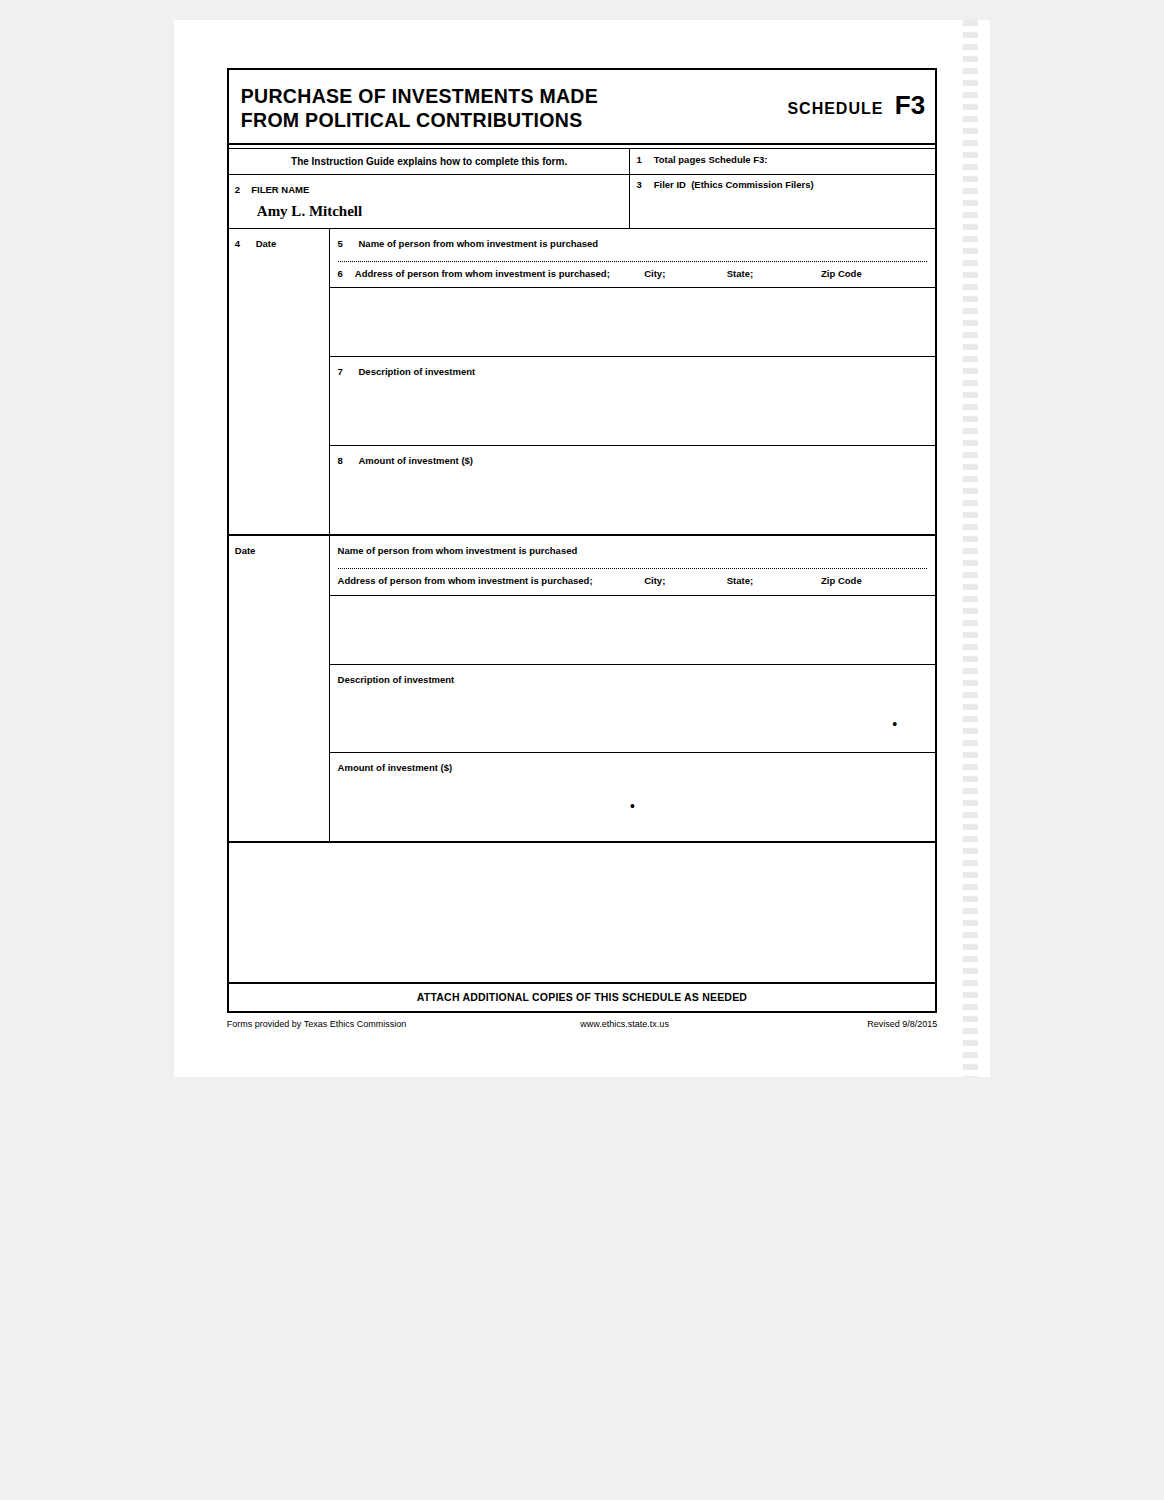PURCHASE OF INVESTMENTS MADE
FROM POLITICAL CONTRIBUTIONS
SCHEDULE F3
The Instruction Guide explains how to complete this form.
1 Total pages Schedule F3:
2 FILER NAME
Amy L. Mitchell
3 Filer ID (Ethics Commission Filers)
4 Date
5 Name of person from whom investment is purchased
6 Address of person from whom investment is purchased;
City;
State;
Zip Code
7 Description of investment
8 Amount of investment ($)
Date
Name of person from whom investment is purchased
Address of person from whom investment is purchased;
City;
State;
Zip Code
Description of investment
•
Amount of investment ($)
•
ATTACH ADDITIONAL COPIES OF THIS SCHEDULE AS NEEDED
Forms provided by Texas Ethics Commission
www.ethics.state.tx.us
Revised 9/8/2015